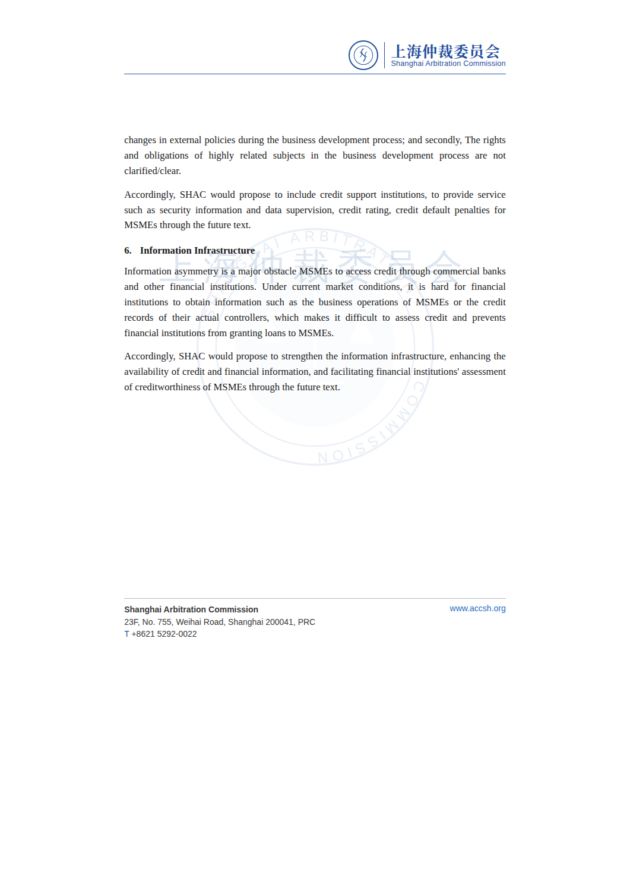上海仲裁委员会
Shanghai Arbitration Commission
SHANGHAI ARBITRATION COMMISSION
上海仲裁委员会
changes in external policies during the business development process; and secondly, The rights and obligations of highly related subjects in the business development process are not clarified/clear.
Accordingly, SHAC would propose to include credit support institutions, to provide service such as security information and data supervision, credit rating, credit default penalties for MSMEs through the future text.
6. Information Infrastructure
Information asymmetry is a major obstacle MSMEs to access credit through commercial banks and other financial institutions. Under current market conditions, it is hard for financial institutions to obtain information such as the business operations of MSMEs or the credit records of their actual controllers, which makes it difficult to assess credit and prevents financial institutions from granting loans to MSMEs.
Accordingly, SHAC would propose to strengthen the information infrastructure, enhancing the availability of credit and financial information, and facilitating financial institutions' assessment of creditworthiness of MSMEs through the future text.
Shanghai Arbitration Commission
23F, No. 755, Weihai Road, Shanghai 200041, PRC
T +8621 5292-0022
www.accsh.org